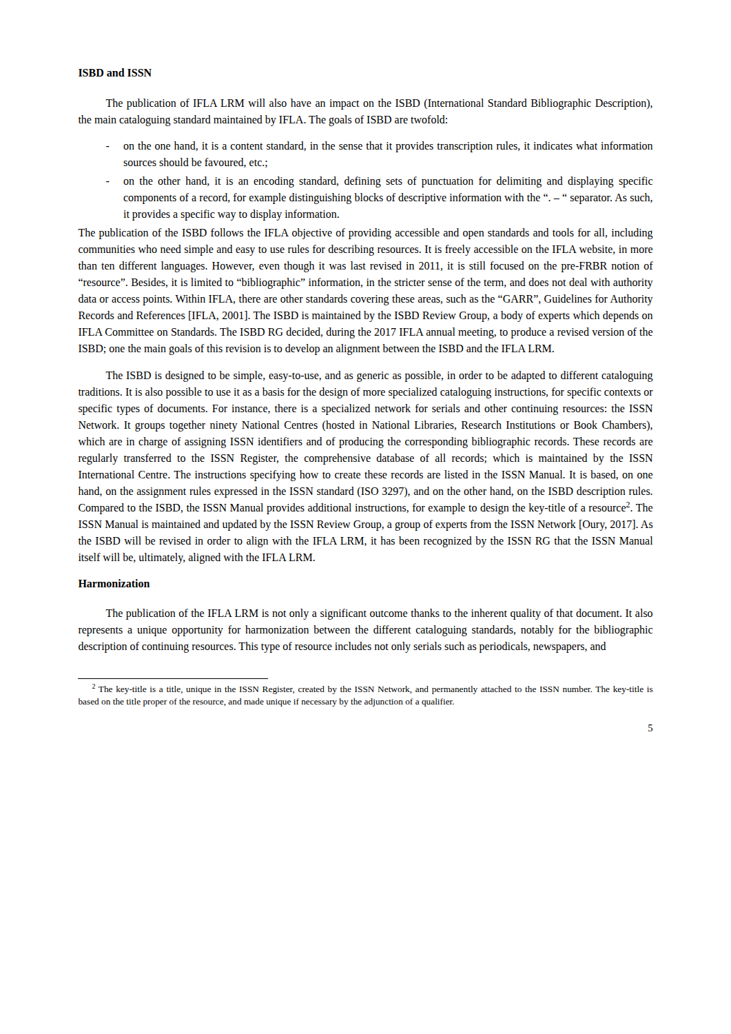ISBD and ISSN
The publication of IFLA LRM will also have an impact on the ISBD (International Standard Bibliographic Description), the main cataloguing standard maintained by IFLA. The goals of ISBD are twofold:
on the one hand, it is a content standard, in the sense that it provides transcription rules, it indicates what information sources should be favoured, etc.;
on the other hand, it is an encoding standard, defining sets of punctuation for delimiting and displaying specific components of a record, for example distinguishing blocks of descriptive information with the “. – “ separator. As such, it provides a specific way to display information.
The publication of the ISBD follows the IFLA objective of providing accessible and open standards and tools for all, including communities who need simple and easy to use rules for describing resources. It is freely accessible on the IFLA website, in more than ten different languages. However, even though it was last revised in 2011, it is still focused on the pre-FRBR notion of “resource”. Besides, it is limited to “bibliographic” information, in the stricter sense of the term, and does not deal with authority data or access points. Within IFLA, there are other standards covering these areas, such as the “GARR”, Guidelines for Authority Records and References [IFLA, 2001]. The ISBD is maintained by the ISBD Review Group, a body of experts which depends on IFLA Committee on Standards. The ISBD RG decided, during the 2017 IFLA annual meeting, to produce a revised version of the ISBD; one the main goals of this revision is to develop an alignment between the ISBD and the IFLA LRM.
The ISBD is designed to be simple, easy-to-use, and as generic as possible, in order to be adapted to different cataloguing traditions. It is also possible to use it as a basis for the design of more specialized cataloguing instructions, for specific contexts or specific types of documents. For instance, there is a specialized network for serials and other continuing resources: the ISSN Network. It groups together ninety National Centres (hosted in National Libraries, Research Institutions or Book Chambers), which are in charge of assigning ISSN identifiers and of producing the corresponding bibliographic records. These records are regularly transferred to the ISSN Register, the comprehensive database of all records; which is maintained by the ISSN International Centre. The instructions specifying how to create these records are listed in the ISSN Manual. It is based, on one hand, on the assignment rules expressed in the ISSN standard (ISO 3297), and on the other hand, on the ISBD description rules. Compared to the ISBD, the ISSN Manual provides additional instructions, for example to design the key-title of a resource2. The ISSN Manual is maintained and updated by the ISSN Review Group, a group of experts from the ISSN Network [Oury, 2017]. As the ISBD will be revised in order to align with the IFLA LRM, it has been recognized by the ISSN RG that the ISSN Manual itself will be, ultimately, aligned with the IFLA LRM.
Harmonization
The publication of the IFLA LRM is not only a significant outcome thanks to the inherent quality of that document. It also represents a unique opportunity for harmonization between the different cataloguing standards, notably for the bibliographic description of continuing resources. This type of resource includes not only serials such as periodicals, newspapers, and
2 The key-title is a title, unique in the ISSN Register, created by the ISSN Network, and permanently attached to the ISSN number. The key-title is based on the title proper of the resource, and made unique if necessary by the adjunction of a qualifier.
5